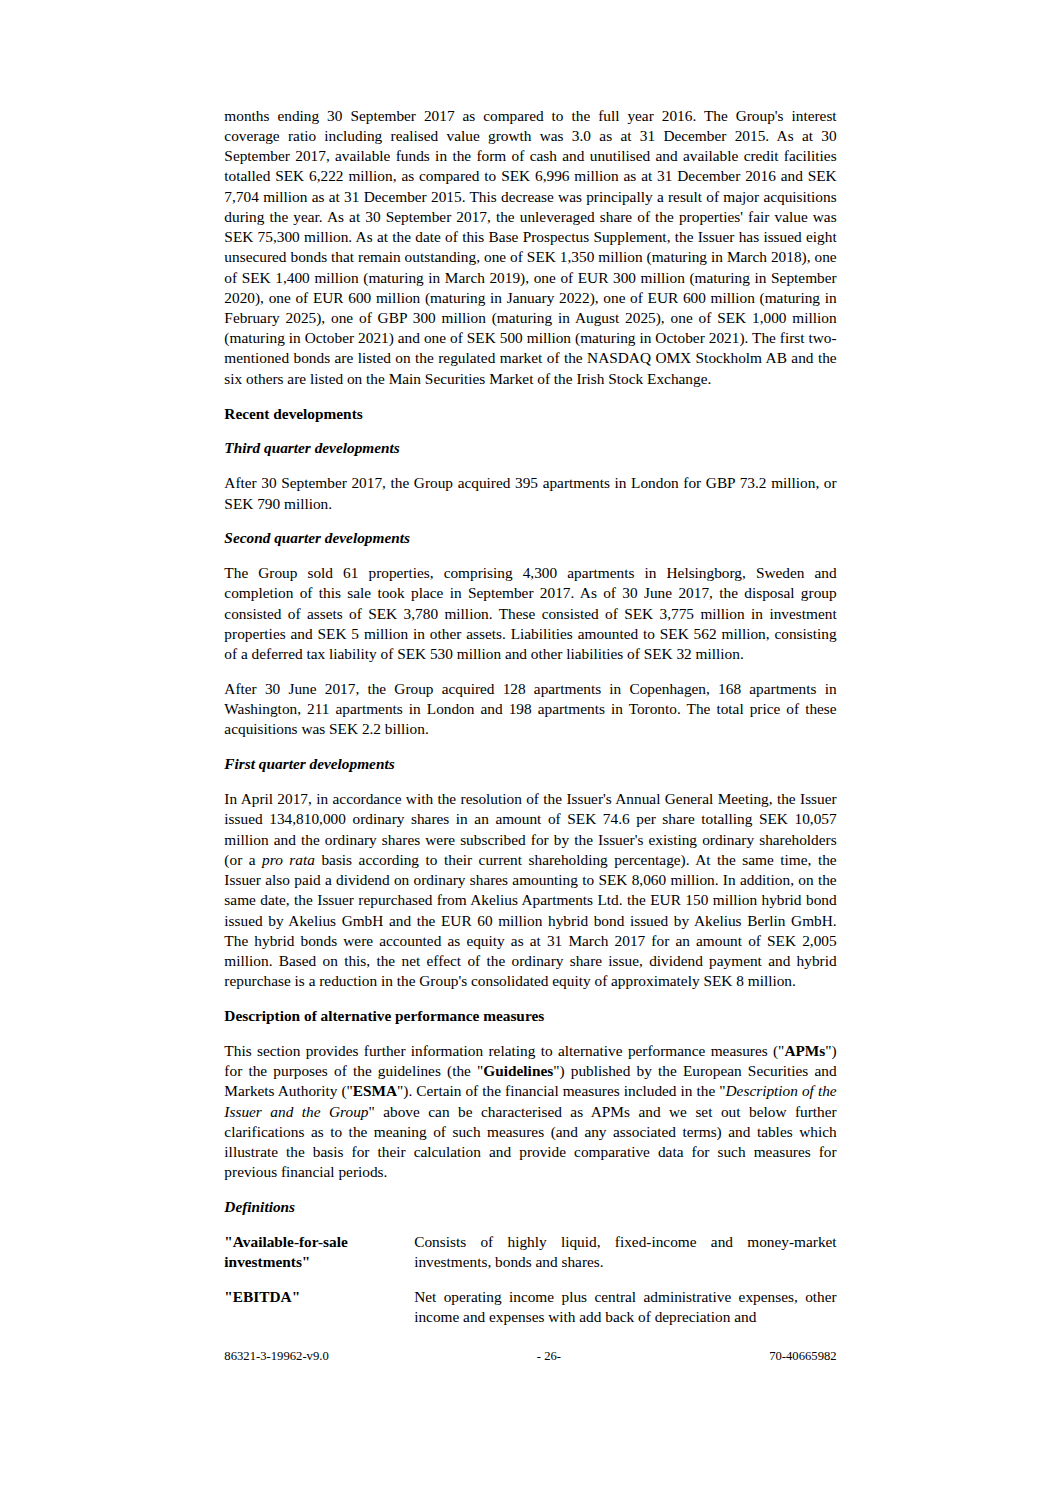months ending 30 September 2017 as compared to the full year 2016. The Group's interest coverage ratio including realised value growth was 3.0 as at 31 December 2015. As at 30 September 2017, available funds in the form of cash and unutilised and available credit facilities totalled SEK 6,222 million, as compared to SEK 6,996 million as at 31 December 2016 and SEK 7,704 million as at 31 December 2015. This decrease was principally a result of major acquisitions during the year. As at 30 September 2017, the unleveraged share of the properties' fair value was SEK 75,300 million. As at the date of this Base Prospectus Supplement, the Issuer has issued eight unsecured bonds that remain outstanding, one of SEK 1,350 million (maturing in March 2018), one of SEK 1,400 million (maturing in March 2019), one of EUR 300 million (maturing in September 2020), one of EUR 600 million (maturing in January 2022), one of EUR 600 million (maturing in February 2025), one of GBP 300 million (maturing in August 2025), one of SEK 1,000 million (maturing in October 2021) and one of SEK 500 million (maturing in October 2021). The first two-mentioned bonds are listed on the regulated market of the NASDAQ OMX Stockholm AB and the six others are listed on the Main Securities Market of the Irish Stock Exchange.
Recent developments
Third quarter developments
After 30 September 2017, the Group acquired 395 apartments in London for GBP 73.2 million, or SEK 790 million.
Second quarter developments
The Group sold 61 properties, comprising 4,300 apartments in Helsingborg, Sweden and completion of this sale took place in September 2017. As of 30 June 2017, the disposal group consisted of assets of SEK 3,780 million. These consisted of SEK 3,775 million in investment properties and SEK 5 million in other assets. Liabilities amounted to SEK 562 million, consisting of a deferred tax liability of SEK 530 million and other liabilities of SEK 32 million.
After 30 June 2017, the Group acquired 128 apartments in Copenhagen, 168 apartments in Washington, 211 apartments in London and 198 apartments in Toronto. The total price of these acquisitions was SEK 2.2 billion.
First quarter developments
In April 2017, in accordance with the resolution of the Issuer's Annual General Meeting, the Issuer issued 134,810,000 ordinary shares in an amount of SEK 74.6 per share totalling SEK 10,057 million and the ordinary shares were subscribed for by the Issuer's existing ordinary shareholders (or a pro rata basis according to their current shareholding percentage). At the same time, the Issuer also paid a dividend on ordinary shares amounting to SEK 8,060 million. In addition, on the same date, the Issuer repurchased from Akelius Apartments Ltd. the EUR 150 million hybrid bond issued by Akelius GmbH and the EUR 60 million hybrid bond issued by Akelius Berlin GmbH. The hybrid bonds were accounted as equity as at 31 March 2017 for an amount of SEK 2,005 million. Based on this, the net effect of the ordinary share issue, dividend payment and hybrid repurchase is a reduction in the Group's consolidated equity of approximately SEK 8 million.
Description of alternative performance measures
This section provides further information relating to alternative performance measures ("APMs") for the purposes of the guidelines (the "Guidelines") published by the European Securities and Markets Authority ("ESMA"). Certain of the financial measures included in the "Description of the Issuer and the Group" above can be characterised as APMs and we set out below further clarifications as to the meaning of such measures (and any associated terms) and tables which illustrate the basis for their calculation and provide comparative data for such measures for previous financial periods.
Definitions
| "Available-for-sale investments" | Consists of highly liquid, fixed-income and money-market investments, bonds and shares. |
| "EBITDA" | Net operating income plus central administrative expenses, other income and expenses with add back of depreciation and |
86321-3-19962-v9.0
- 26-
70-40665982